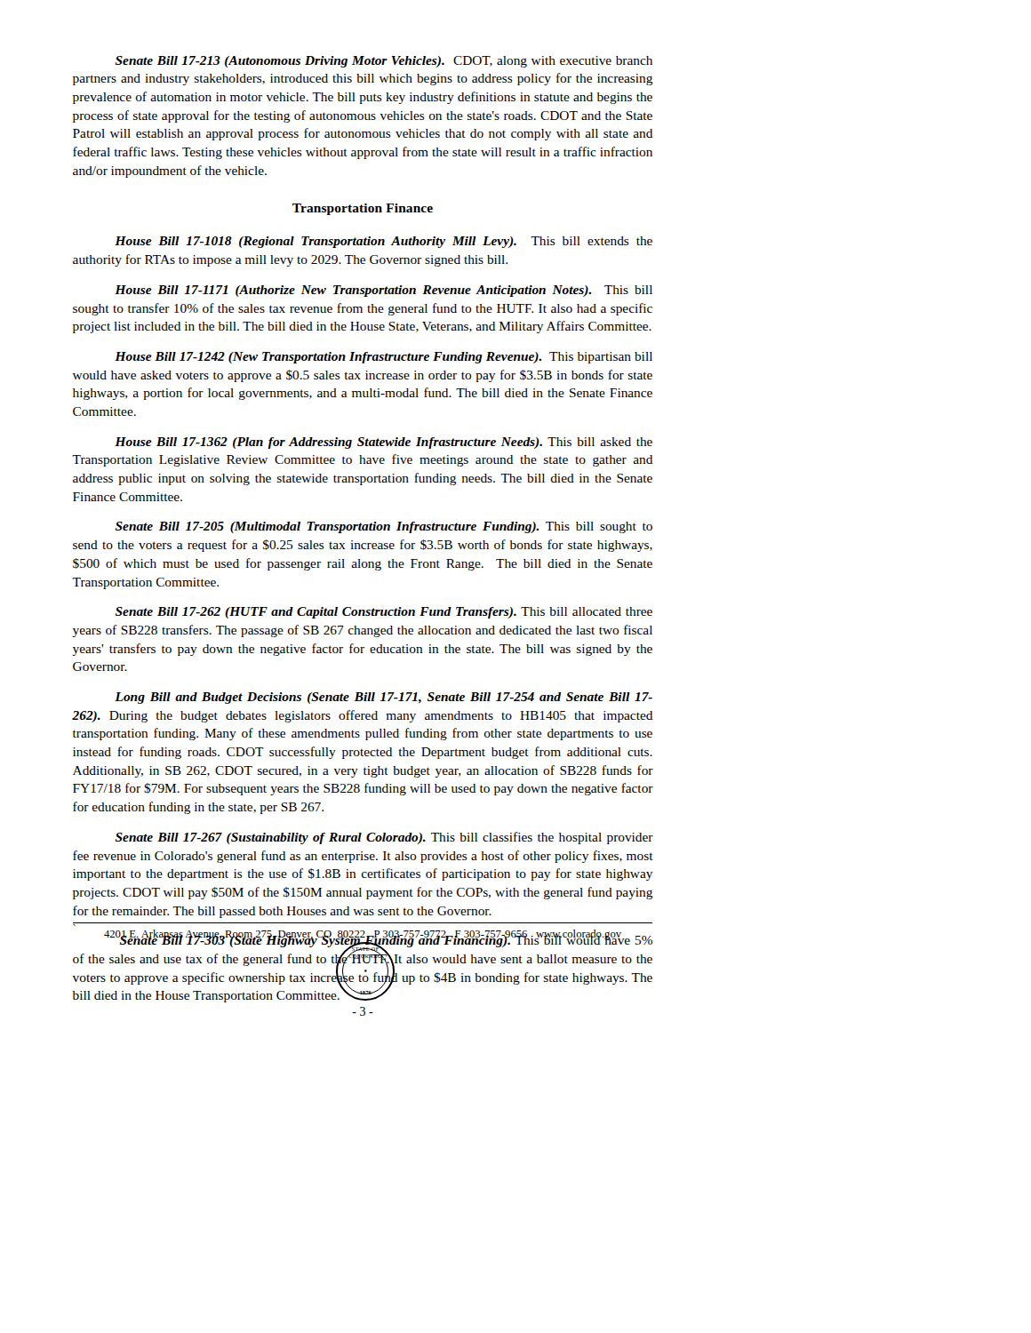Senate Bill 17-213 (Autonomous Driving Motor Vehicles). CDOT, along with executive branch partners and industry stakeholders, introduced this bill which begins to address policy for the increasing prevalence of automation in motor vehicle. The bill puts key industry definitions in statute and begins the process of state approval for the testing of autonomous vehicles on the state's roads. CDOT and the State Patrol will establish an approval process for autonomous vehicles that do not comply with all state and federal traffic laws. Testing these vehicles without approval from the state will result in a traffic infraction and/or impoundment of the vehicle.
Transportation Finance
House Bill 17-1018 (Regional Transportation Authority Mill Levy). This bill extends the authority for RTAs to impose a mill levy to 2029. The Governor signed this bill.
House Bill 17-1171 (Authorize New Transportation Revenue Anticipation Notes). This bill sought to transfer 10% of the sales tax revenue from the general fund to the HUTF. It also had a specific project list included in the bill. The bill died in the House State, Veterans, and Military Affairs Committee.
House Bill 17-1242 (New Transportation Infrastructure Funding Revenue). This bipartisan bill would have asked voters to approve a $0.5 sales tax increase in order to pay for $3.5B in bonds for state highways, a portion for local governments, and a multi-modal fund. The bill died in the Senate Finance Committee.
House Bill 17-1362 (Plan for Addressing Statewide Infrastructure Needs). This bill asked the Transportation Legislative Review Committee to have five meetings around the state to gather and address public input on solving the statewide transportation funding needs. The bill died in the Senate Finance Committee.
Senate Bill 17-205 (Multimodal Transportation Infrastructure Funding). This bill sought to send to the voters a request for a $0.25 sales tax increase for $3.5B worth of bonds for state highways, $500 of which must be used for passenger rail along the Front Range. The bill died in the Senate Transportation Committee.
Senate Bill 17-262 (HUTF and Capital Construction Fund Transfers). This bill allocated three years of SB228 transfers. The passage of SB 267 changed the allocation and dedicated the last two fiscal years' transfers to pay down the negative factor for education in the state. The bill was signed by the Governor.
Long Bill and Budget Decisions (Senate Bill 17-171, Senate Bill 17-254 and Senate Bill 17-262). During the budget debates legislators offered many amendments to HB1405 that impacted transportation funding. Many of these amendments pulled funding from other state departments to use instead for funding roads. CDOT successfully protected the Department budget from additional cuts. Additionally, in SB 262, CDOT secured, in a very tight budget year, an allocation of SB228 funds for FY17/18 for $79M. For subsequent years the SB228 funding will be used to pay down the negative factor for education funding in the state, per SB 267.
Senate Bill 17-267 (Sustainability of Rural Colorado). This bill classifies the hospital provider fee revenue in Colorado's general fund as an enterprise. It also provides a host of other policy fixes, most important to the department is the use of $1.8B in certificates of participation to pay for state highway projects. CDOT will pay $50M of the $150M annual payment for the COPs, with the general fund paying for the remainder. The bill passed both Houses and was sent to the Governor.
Senate Bill 17-303 (State Highway System Funding and Financing). This bill would have 5% of the sales and use tax of the general fund to the HUTF. It also would have sent a ballot measure to the voters to approve a specific ownership tax increase to fund up to $4B in bonding for state highways. The bill died in the House Transportation Committee.
`
4201 E. Arkansas Avenue, Room 275, Denver, CO 80222 P 303-757-9772 F 303-757-9656 www.colorado.gov STATE OF COLORADO ★ 1876
- 3 -